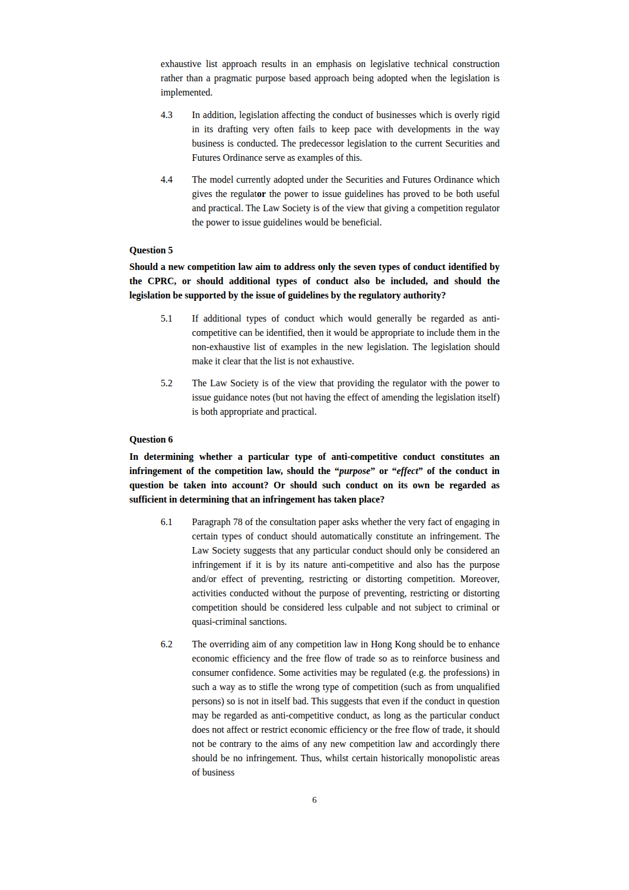exhaustive list approach results in an emphasis on legislative technical construction rather than a pragmatic purpose based approach being adopted when the legislation is implemented.
4.3
In addition, legislation affecting the conduct of businesses which is overly rigid in its drafting very often fails to keep pace with developments in the way business is conducted. The predecessor legislation to the current Securities and Futures Ordinance serve as examples of this.
4.4
The model currently adopted under the Securities and Futures Ordinance which gives the regulator the power to issue guidelines has proved to be both useful and practical. The Law Society is of the view that giving a competition regulator the power to issue guidelines would be beneficial.
Question 5
Should a new competition law aim to address only the seven types of conduct identified by the CPRC, or should additional types of conduct also be included, and should the legislation be supported by the issue of guidelines by the regulatory authority?
5.1
If additional types of conduct which would generally be regarded as anti-competitive can be identified, then it would be appropriate to include them in the non-exhaustive list of examples in the new legislation. The legislation should make it clear that the list is not exhaustive.
5.2
The Law Society is of the view that providing the regulator with the power to issue guidance notes (but not having the effect of amending the legislation itself) is both appropriate and practical.
Question 6
In determining whether a particular type of anti-competitive conduct constitutes an infringement of the competition law, should the “purpose” or “effect” of the conduct in question be taken into account? Or should such conduct on its own be regarded as sufficient in determining that an infringement has taken place?
6.1
Paragraph 78 of the consultation paper asks whether the very fact of engaging in certain types of conduct should automatically constitute an infringement. The Law Society suggests that any particular conduct should only be considered an infringement if it is by its nature anti-competitive and also has the purpose and/or effect of preventing, restricting or distorting competition. Moreover, activities conducted without the purpose of preventing, restricting or distorting competition should be considered less culpable and not subject to criminal or quasi-criminal sanctions.
6.2
The overriding aim of any competition law in Hong Kong should be to enhance economic efficiency and the free flow of trade so as to reinforce business and consumer confidence. Some activities may be regulated (e.g. the professions) in such a way as to stifle the wrong type of competition (such as from unqualified persons) so is not in itself bad. This suggests that even if the conduct in question may be regarded as anti-competitive conduct, as long as the particular conduct does not affect or restrict economic efficiency or the free flow of trade, it should not be contrary to the aims of any new competition law and accordingly there should be no infringement. Thus, whilst certain historically monopolistic areas of business
6